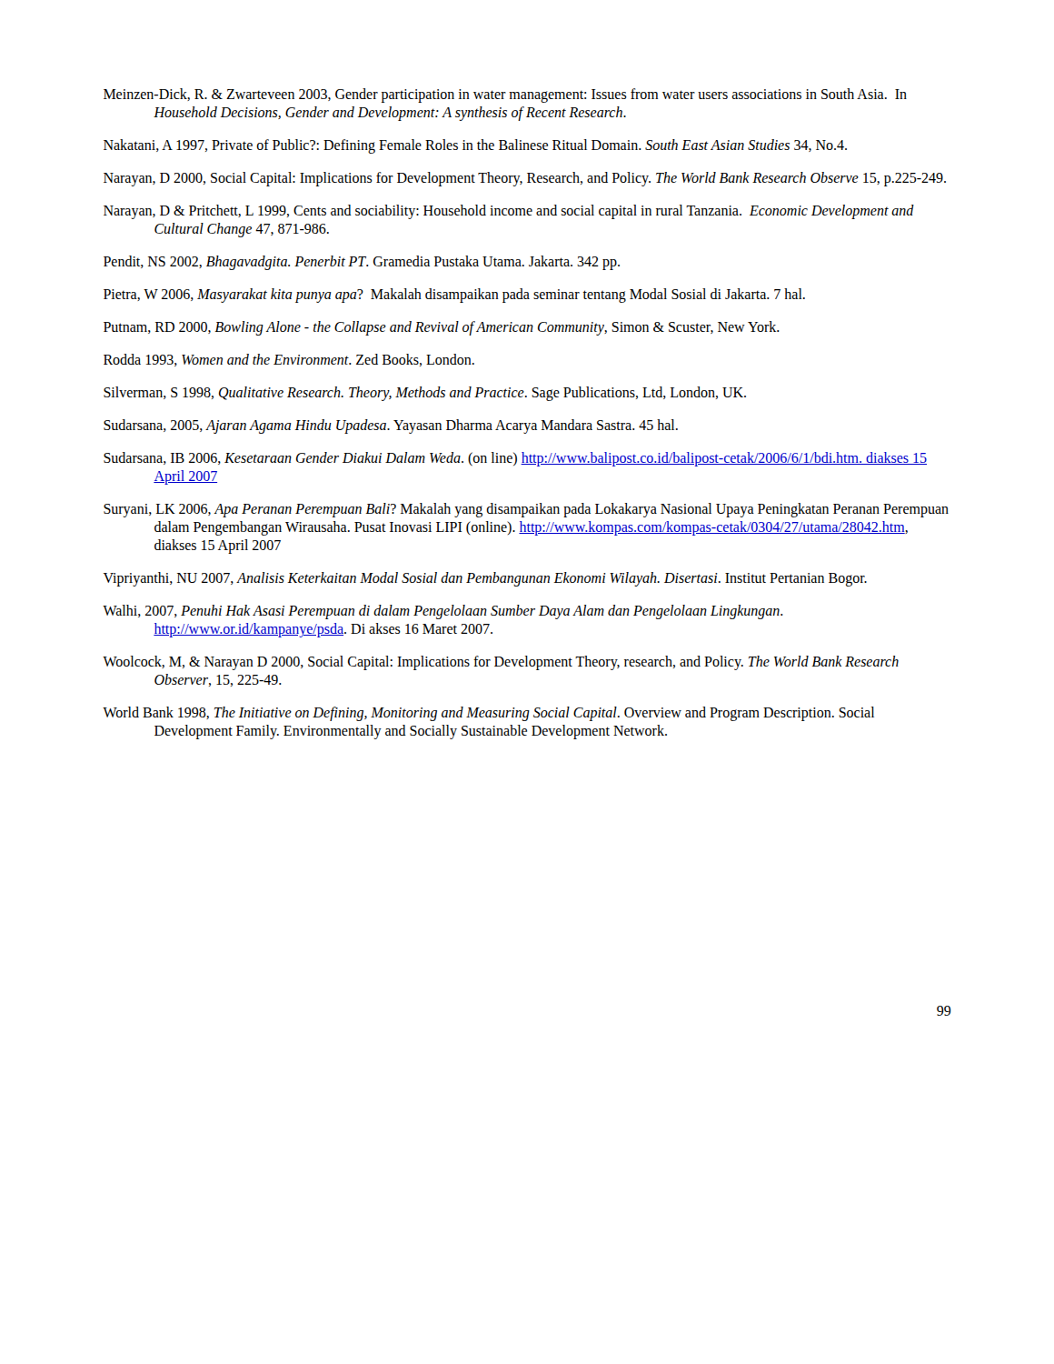Meinzen-Dick, R. & Zwarteveen 2003, Gender participation in water management: Issues from water users associations in South Asia. In Household Decisions, Gender and Development: A synthesis of Recent Research.
Nakatani, A 1997, Private of Public?: Defining Female Roles in the Balinese Ritual Domain. South East Asian Studies 34, No.4.
Narayan, D 2000, Social Capital: Implications for Development Theory, Research, and Policy. The World Bank Research Observe 15, p.225-249.
Narayan, D & Pritchett, L 1999, Cents and sociability: Household income and social capital in rural Tanzania. Economic Development and Cultural Change 47, 871-986.
Pendit, NS 2002, Bhagavadgita. Penerbit PT. Gramedia Pustaka Utama. Jakarta. 342 pp.
Pietra, W 2006, Masyarakat kita punya apa? Makalah disampaikan pada seminar tentang Modal Sosial di Jakarta. 7 hal.
Putnam, RD 2000, Bowling Alone - the Collapse and Revival of American Community, Simon & Scuster, New York.
Rodda 1993, Women and the Environment. Zed Books, London.
Silverman, S 1998, Qualitative Research. Theory, Methods and Practice. Sage Publications, Ltd, London, UK.
Sudarsana, 2005, Ajaran Agama Hindu Upadesa. Yayasan Dharma Acarya Mandara Sastra. 45 hal.
Sudarsana, IB 2006, Kesetaraan Gender Diakui Dalam Weda. (on line) http://www.balipost.co.id/balipost-cetak/2006/6/1/bdi.htm. diakses 15 April 2007
Suryani, LK 2006, Apa Peranan Perempuan Bali? Makalah yang disampaikan pada Lokakarya Nasional Upaya Peningkatan Peranan Perempuan dalam Pengembangan Wirausaha. Pusat Inovasi LIPI (online). http://www.kompas.com/kompas-cetak/0304/27/utama/28042.htm, diakses 15 April 2007
Vipriyanthi, NU 2007, Analisis Keterkaitan Modal Sosial dan Pembangunan Ekonomi Wilayah. Disertasi. Institut Pertanian Bogor.
Walhi, 2007, Penuhi Hak Asasi Perempuan di dalam Pengelolaan Sumber Daya Alam dan Pengelolaan Lingkungan. http://www.or.id/kampanye/psda. Di akses 16 Maret 2007.
Woolcock, M, & Narayan D 2000, Social Capital: Implications for Development Theory, research, and Policy. The World Bank Research Observer, 15, 225-49.
World Bank 1998, The Initiative on Defining, Monitoring and Measuring Social Capital. Overview and Program Description. Social Development Family. Environmentally and Socially Sustainable Development Network.
99